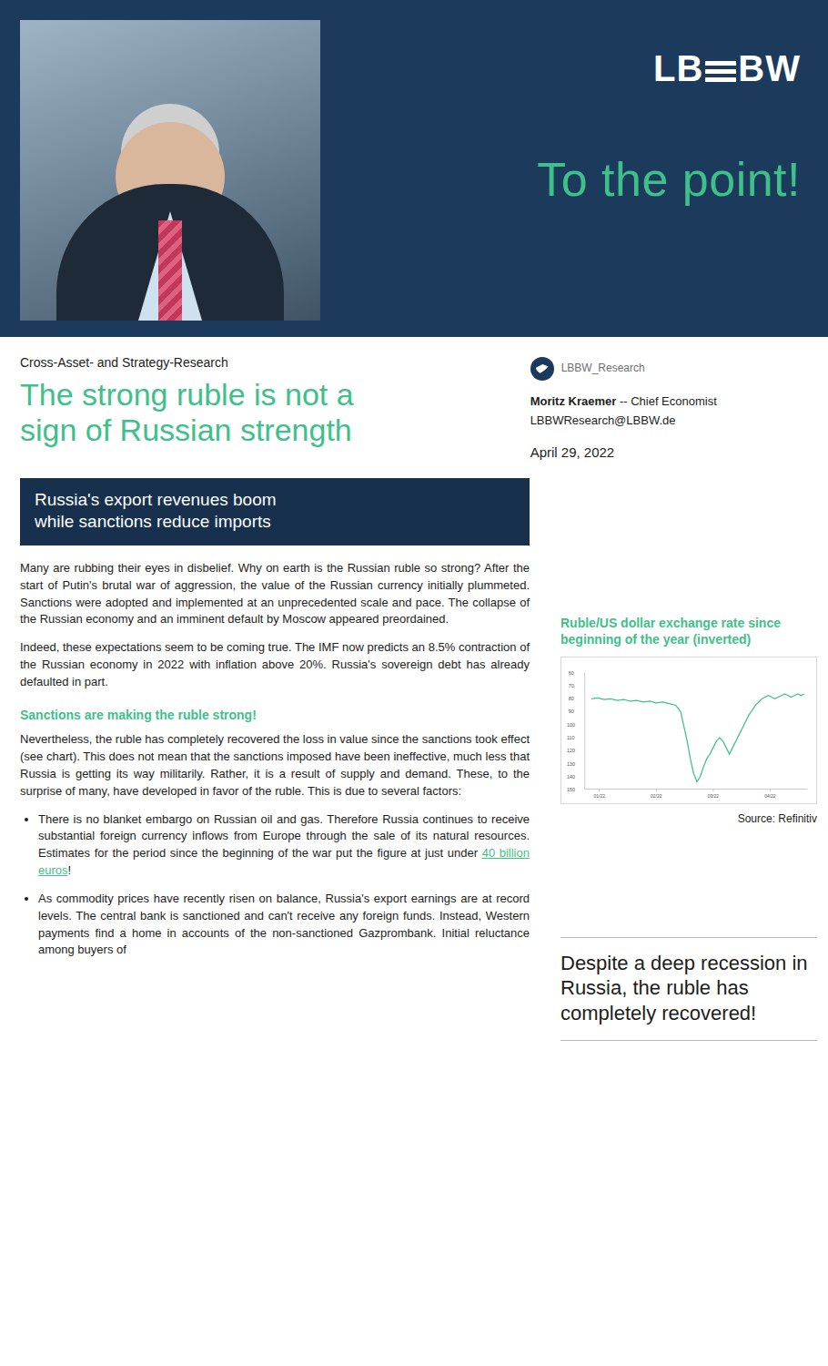LB BW
To the point!
Cross-Asset- and Strategy-Research
The strong ruble is not a
sign of Russian strength
LBBW_Research
Moritz Kraemer -- Chief Economist
LBBWResearch@LBBW.de
April 29, 2022
Russia's export revenues boom
while sanctions reduce imports
Many are rubbing their eyes in disbelief. Why on earth is the Russian ruble so strong? After the start of Putin's brutal war of aggression, the value of the Russian currency initially plummeted. Sanctions were adopted and implemented at an unprecedented scale and pace. The collapse of the Russian economy and an imminent default by Moscow appeared preordained.
Indeed, these expectations seem to be coming true. The IMF now predicts an 8.5% contraction of the Russian economy in 2022 with inflation above 20%. Russia's sovereign debt has already defaulted in part.
Sanctions are making the ruble strong!
Nevertheless, the ruble has completely recovered the loss in value since the sanctions took effect (see chart). This does not mean that the sanctions imposed have been ineffective, much less that Russia is getting its way militarily. Rather, it is a result of supply and demand. These, to the surprise of many, have developed in favor of the ruble. This is due to several factors:
There is no blanket embargo on Russian oil and gas. Therefore Russia continues to receive substantial foreign currency inflows from Europe through the sale of its natural resources. Estimates for the period since the beginning of the war put the figure at just under 40 billion euros!
As commodity prices have recently risen on balance, Russia's export earnings are at record levels. The central bank is sanctioned and can't receive any foreign funds. Instead, Western payments find a home in accounts of the non-sanctioned Gazprombank. Initial reluctance among buyers of
Ruble/US dollar exchange rate since beginning of the year (inverted)
60 70 80 90 100 110 120 130 140 150 01/22 02/22 03/22 04/22
Source: Refinitiv
Despite a deep recession in Russia, the ruble has completely recovered!